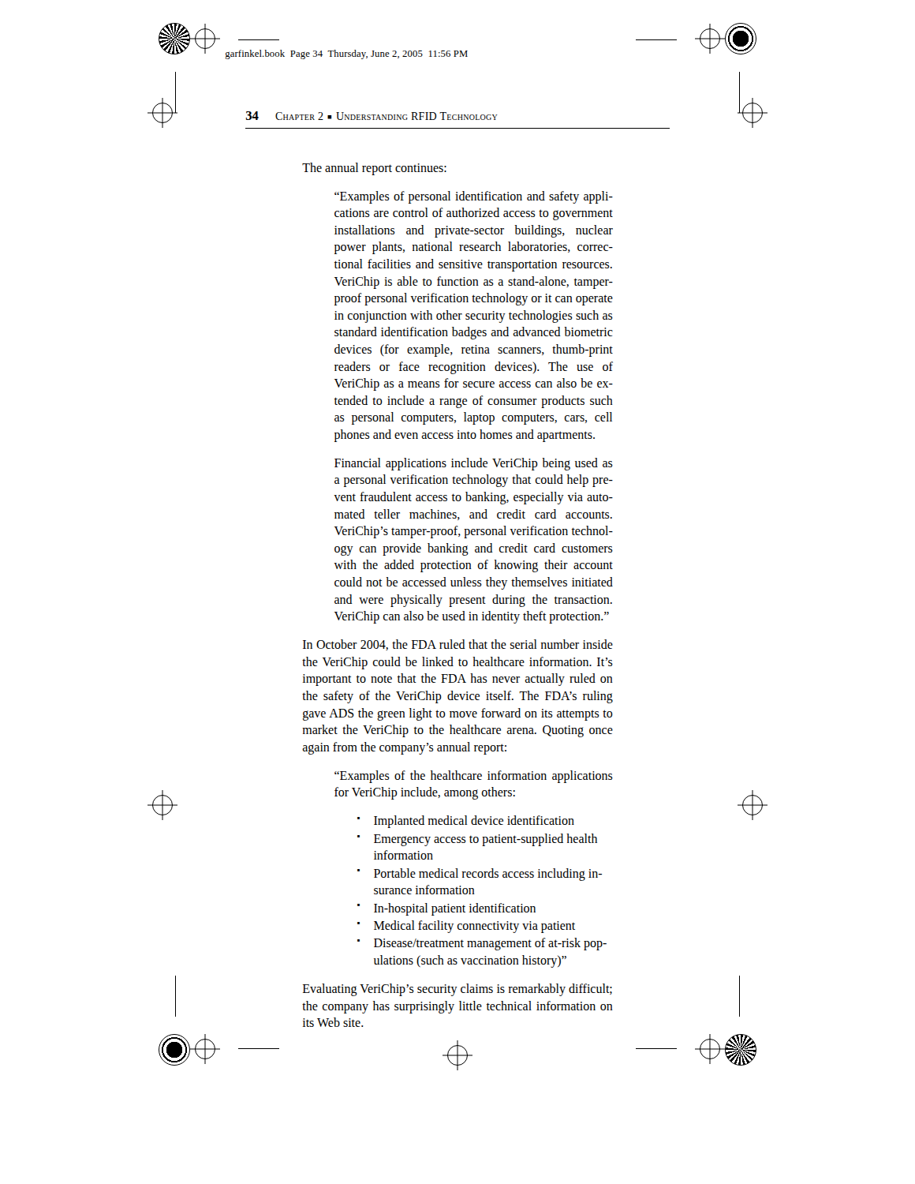garfinkel.book Page 34 Thursday, June 2, 2005 11:56 PM
34 Chapter 2 ■ Understanding RFID Technology
The annual report continues:
“Examples of personal identification and safety applications are control of authorized access to government installations and private-sector buildings, nuclear power plants, national research laboratories, correctional facilities and sensitive transportation resources. VeriChip is able to function as a stand-alone, tamper-proof personal verification technology or it can operate in conjunction with other security technologies such as standard identification badges and advanced biometric devices (for example, retina scanners, thumb-print readers or face recognition devices). The use of VeriChip as a means for secure access can also be extended to include a range of consumer products such as personal computers, laptop computers, cars, cell phones and even access into homes and apartments.
Financial applications include VeriChip being used as a personal verification technology that could help prevent fraudulent access to banking, especially via automated teller machines, and credit card accounts. VeriChip’s tamper-proof, personal verification technology can provide banking and credit card customers with the added protection of knowing their account could not be accessed unless they themselves initiated and were physically present during the transaction. VeriChip can also be used in identity theft protection.”
In October 2004, the FDA ruled that the serial number inside the VeriChip could be linked to healthcare information. It’s important to note that the FDA has never actually ruled on the safety of the VeriChip device itself. The FDA’s ruling gave ADS the green light to move forward on its attempts to market the VeriChip to the healthcare arena. Quoting once again from the company’s annual report:
“Examples of the healthcare information applications for VeriChip include, among others:
Implanted medical device identification
Emergency access to patient-supplied health information
Portable medical records access including insurance information
In-hospital patient identification
Medical facility connectivity via patient
Disease/treatment management of at-risk populations (such as vaccination history)”
Evaluating VeriChip’s security claims is remarkably difficult; the company has surprisingly little technical information on its Web site.